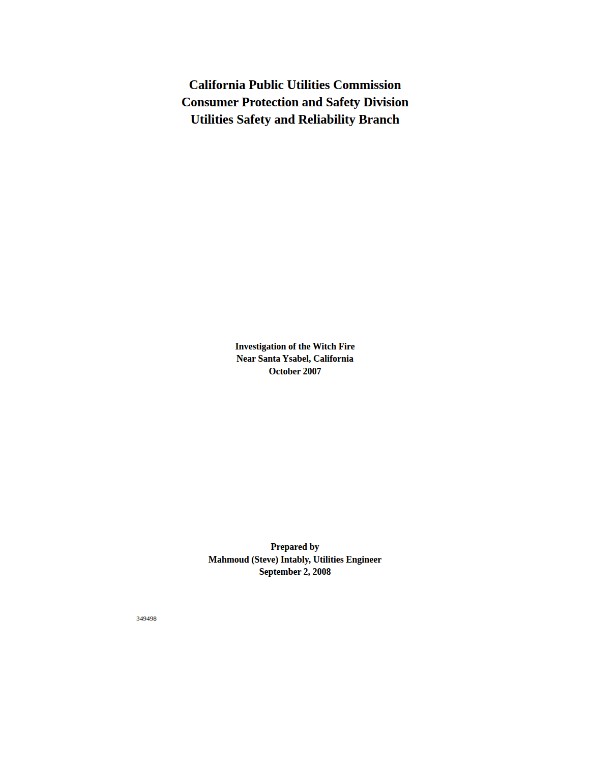California Public Utilities Commission Consumer Protection and Safety Division Utilities Safety and Reliability Branch
Investigation of the Witch Fire Near Santa Ysabel, California October 2007
Prepared by Mahmoud (Steve) Intably, Utilities Engineer September 2, 2008
349498